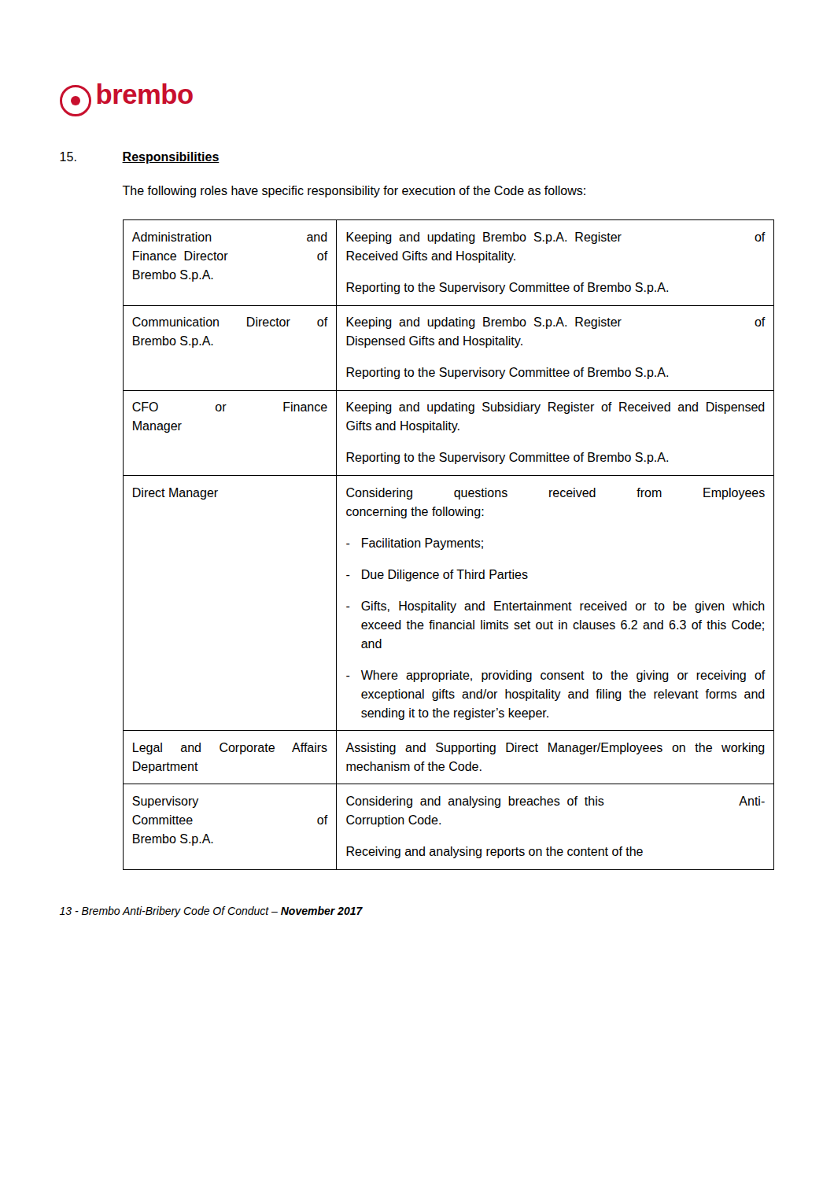brembo
15.
Responsibilities
The following roles have specific responsibility for execution of the Code as follows:
| Administration and Finance Director of Brembo S.p.A. | Keeping and updating Brembo S.p.A. Register of Received Gifts and Hospitality. Reporting to the Supervisory Committee of Brembo S.p.A. |
| Communication Director of Brembo S.p.A. | Keeping and updating Brembo S.p.A. Register of Dispensed Gifts and Hospitality. Reporting to the Supervisory Committee of Brembo S.p.A. |
| CFO or Finance Manager | Keeping and updating Subsidiary Register of Received and Dispensed Gifts and Hospitality. Reporting to the Supervisory Committee of Brembo S.p.A. |
| Direct Manager | Considering questions received from Employees concerning the following: Facilitation Payments; Due Diligence of Third Parties Gifts, Hospitality and Entertainment received or to be given which exceed the financial limits set out in clauses 6.2 and 6.3 of this Code; and Where appropriate, providing consent to the giving or receiving of exceptional gifts and/or hospitality and filing the relevant forms and sending it to the register’s keeper. |
| Legal and Corporate Affairs Department | Assisting and Supporting Direct Manager/Employees on the working mechanism of the Code. |
| Supervisory Committee of Brembo S.p.A. | Considering and analysing breaches of this Anti- Corruption Code. Receiving and analysing reports on the content of the |
13 - Brembo Anti-Bribery Code Of Conduct – November 2017